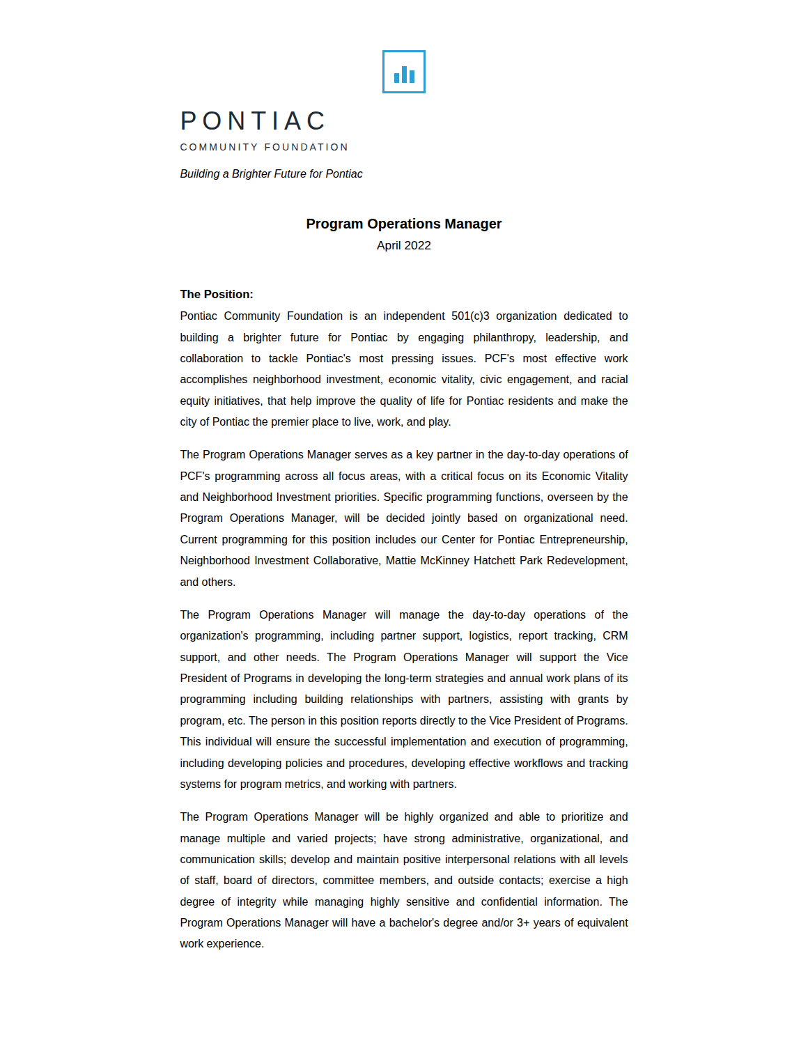PONTIAC
COMMUNITY FOUNDATION
Building a Brighter Future for Pontiac
Program Operations Manager
April 2022
The Position:
Pontiac Community Foundation is an independent 501(c)3 organization dedicated to building a brighter future for Pontiac by engaging philanthropy, leadership, and collaboration to tackle Pontiac's most pressing issues. PCF's most effective work accomplishes neighborhood investment, economic vitality, civic engagement, and racial equity initiatives, that help improve the quality of life for Pontiac residents and make the city of Pontiac the premier place to live, work, and play.
The Program Operations Manager serves as a key partner in the day-to-day operations of PCF's programming across all focus areas, with a critical focus on its Economic Vitality and Neighborhood Investment priorities. Specific programming functions, overseen by the Program Operations Manager, will be decided jointly based on organizational need. Current programming for this position includes our Center for Pontiac Entrepreneurship, Neighborhood Investment Collaborative, Mattie McKinney Hatchett Park Redevelopment, and others.
The Program Operations Manager will manage the day-to-day operations of the organization's programming, including partner support, logistics, report tracking, CRM support, and other needs. The Program Operations Manager will support the Vice President of Programs in developing the long-term strategies and annual work plans of its programming including building relationships with partners, assisting with grants by program, etc. The person in this position reports directly to the Vice President of Programs. This individual will ensure the successful implementation and execution of programming, including developing policies and procedures, developing effective workflows and tracking systems for program metrics, and working with partners.
The Program Operations Manager will be highly organized and able to prioritize and manage multiple and varied projects; have strong administrative, organizational, and communication skills; develop and maintain positive interpersonal relations with all levels of staff, board of directors, committee members, and outside contacts; exercise a high degree of integrity while managing highly sensitive and confidential information. The Program Operations Manager will have a bachelor's degree and/or 3+ years of equivalent work experience.